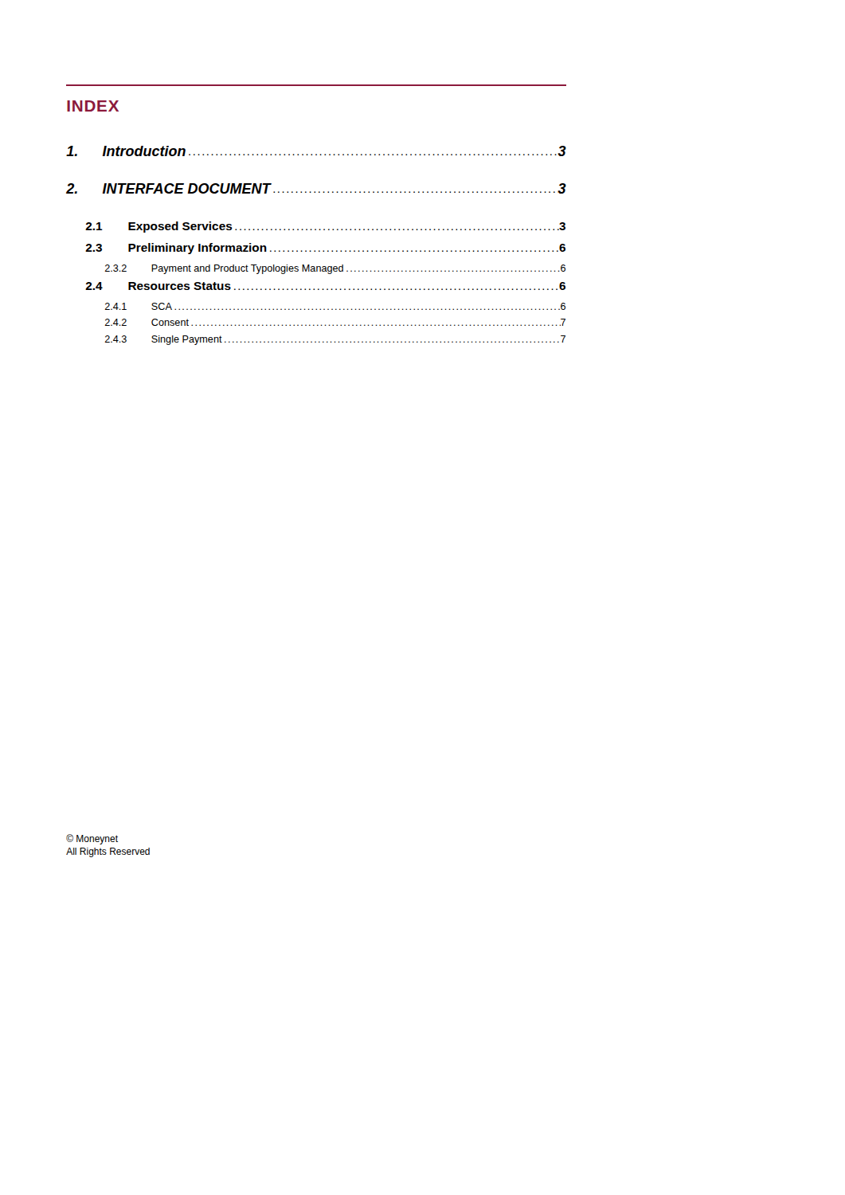INDEX
1. Introduction ........................................................................................................... 3
2. INTERFACE DOCUMENT ..................................................................................... 3
2.1 Exposed Services ..................................................................................................... 3
2.3 Preliminary Informazion ....................................................................................... 6
2.3.2 Payment and Product Typologies Managed ......................................................................................... 6
2.4 Resources Status ..................................................................................................... 6
2.4.1 SCA ................................................................................................................................................. 6
2.4.2 Consent ......................................................................................................................................... 7
2.4.3 Single Payment ............................................................................................................................. 7
© Moneynet
All Rights Reserved